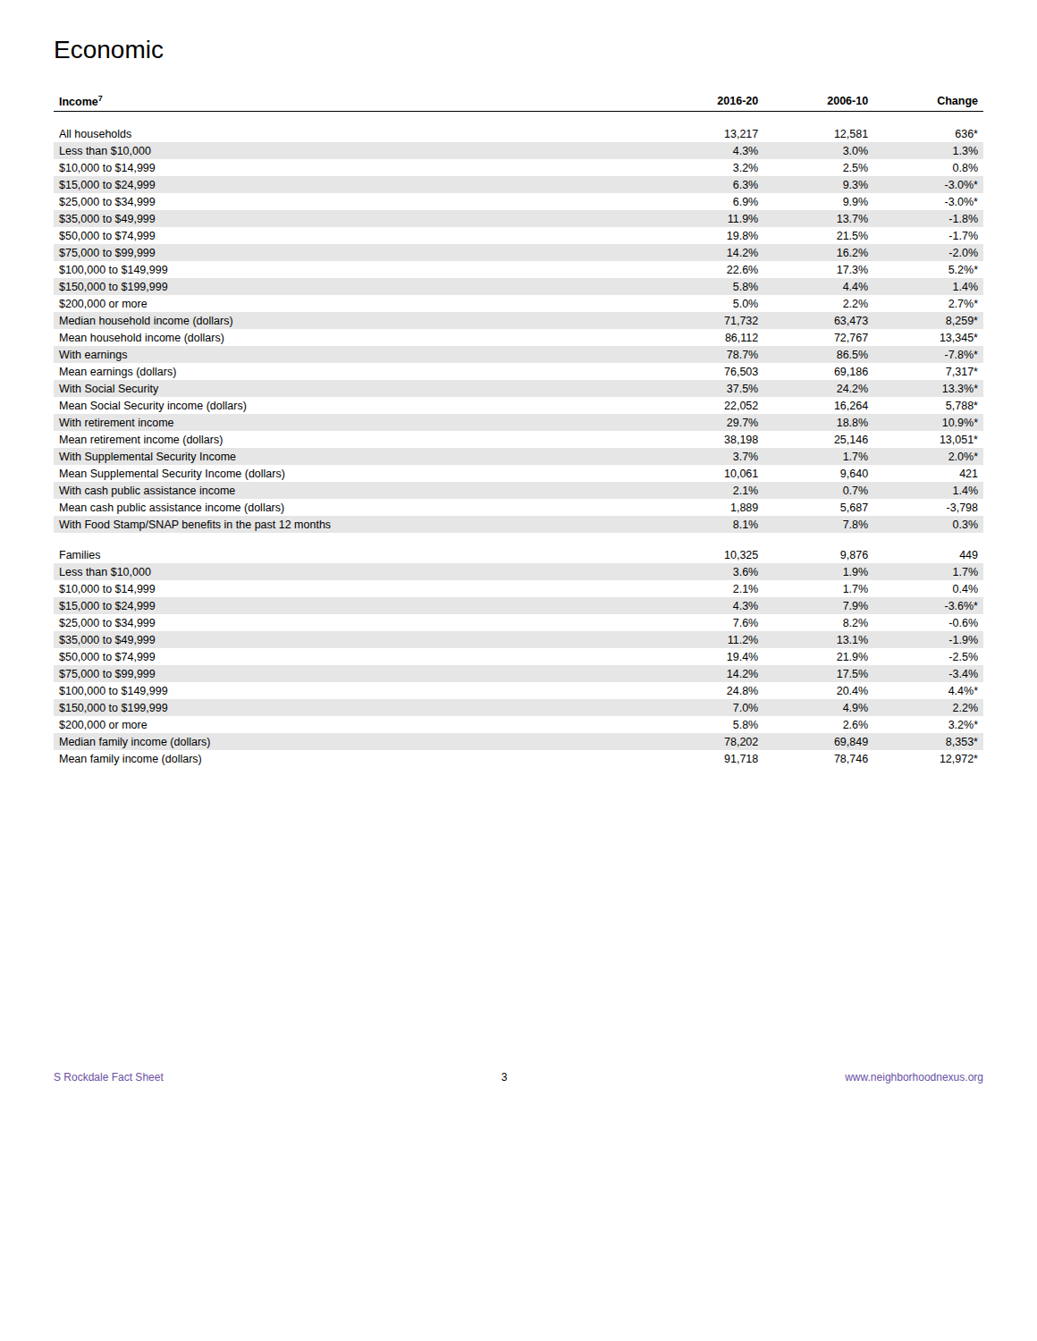Economic
| Income 7 | 2016-20 | 2006-10 | Change |
| --- | --- | --- | --- |
| All households | 13,217 | 12,581 | 636* |
| Less than $10,000 | 4.3% | 3.0% | 1.3% |
| $10,000 to $14,999 | 3.2% | 2.5% | 0.8% |
| $15,000 to $24,999 | 6.3% | 9.3% | -3.0%* |
| $25,000 to $34,999 | 6.9% | 9.9% | -3.0%* |
| $35,000 to $49,999 | 11.9% | 13.7% | -1.8% |
| $50,000 to $74,999 | 19.8% | 21.5% | -1.7% |
| $75,000 to $99,999 | 14.2% | 16.2% | -2.0% |
| $100,000 to $149,999 | 22.6% | 17.3% | 5.2%* |
| $150,000 to $199,999 | 5.8% | 4.4% | 1.4% |
| $200,000 or more | 5.0% | 2.2% | 2.7%* |
| Median household income (dollars) | 71,732 | 63,473 | 8,259* |
| Mean household income (dollars) | 86,112 | 72,767 | 13,345* |
| With earnings | 78.7% | 86.5% | -7.8%* |
| Mean earnings (dollars) | 76,503 | 69,186 | 7,317* |
| With Social Security | 37.5% | 24.2% | 13.3%* |
| Mean Social Security income (dollars) | 22,052 | 16,264 | 5,788* |
| With retirement income | 29.7% | 18.8% | 10.9%* |
| Mean retirement income (dollars) | 38,198 | 25,146 | 13,051* |
| With Supplemental Security Income | 3.7% | 1.7% | 2.0%* |
| Mean Supplemental Security Income (dollars) | 10,061 | 9,640 | 421 |
| With cash public assistance income | 2.1% | 0.7% | 1.4% |
| Mean cash public assistance income (dollars) | 1,889 | 5,687 | -3,798 |
| With Food Stamp/SNAP benefits in the past 12 months | 8.1% | 7.8% | 0.3% |
| Families | 10,325 | 9,876 | 449 |
| Less than $10,000 | 3.6% | 1.9% | 1.7% |
| $10,000 to $14,999 | 2.1% | 1.7% | 0.4% |
| $15,000 to $24,999 | 4.3% | 7.9% | -3.6%* |
| $25,000 to $34,999 | 7.6% | 8.2% | -0.6% |
| $35,000 to $49,999 | 11.2% | 13.1% | -1.9% |
| $50,000 to $74,999 | 19.4% | 21.9% | -2.5% |
| $75,000 to $99,999 | 14.2% | 17.5% | -3.4% |
| $100,000 to $149,999 | 24.8% | 20.4% | 4.4%* |
| $150,000 to $199,999 | 7.0% | 4.9% | 2.2% |
| $200,000 or more | 5.8% | 2.6% | 3.2%* |
| Median family income (dollars) | 78,202 | 69,849 | 8,353* |
| Mean family income (dollars) | 91,718 | 78,746 | 12,972* |
S Rockdale Fact Sheet
3
www.neighborhoodnexus.org